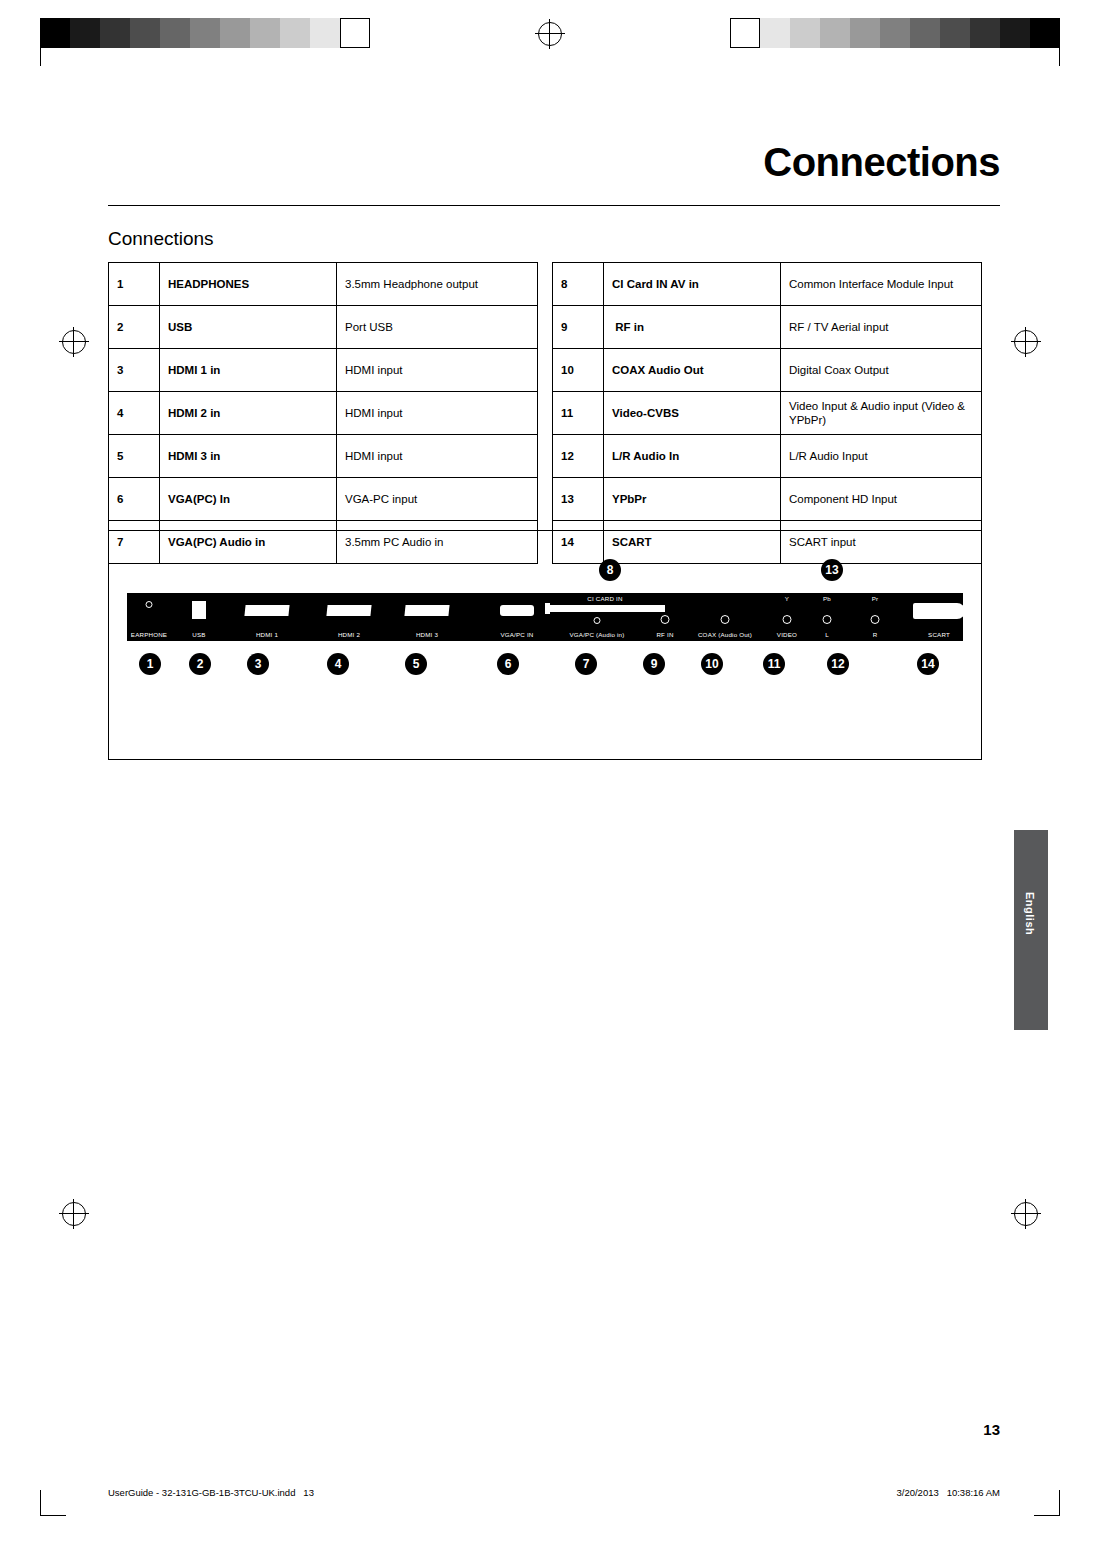Connections
Connections
| 1 | HEADPHONES | 3.5mm Headphone output |
| 2 | USB | Port USB |
| 3 | HDMI 1 in | HDMI input |
| 4 | HDMI 2 in | HDMI input |
| 5 | HDMI 3 in | HDMI input |
| 6 | VGA(PC) In | VGA-PC input |
| 7 | VGA(PC) Audio in | 3.5mm PC Audio in |
| 8 | CI Card IN AV in | Common Interface Module Input |
| 9 | RF in | RF / TV Aerial input |
| 10 | COAX Audio Out | Digital Coax Output |
| 11 | Video-CVBS | Video Input & Audio input (Video & YPbPr) |
| 12 | L/R Audio In | L/R Audio Input |
| 13 | YPbPr | Component HD Input |
| 14 | SCART | SCART input |
8
13
CI CARD IN
Y
Pb
Pr
EARPHONE
USB
HDMI 1
HDMI 2
HDMI 3
VGA/PC IN
VGA/PC (Audio in)
RF IN
COAX (Audio Out)
VIDEO
L
R
SCART
1
2
3
4
5
6
7
9
10
11
12
14
English
13
UserGuide - 32-131G-GB-1B-3TCU-UK.indd 13 3/20/2013 10:38:16 AM